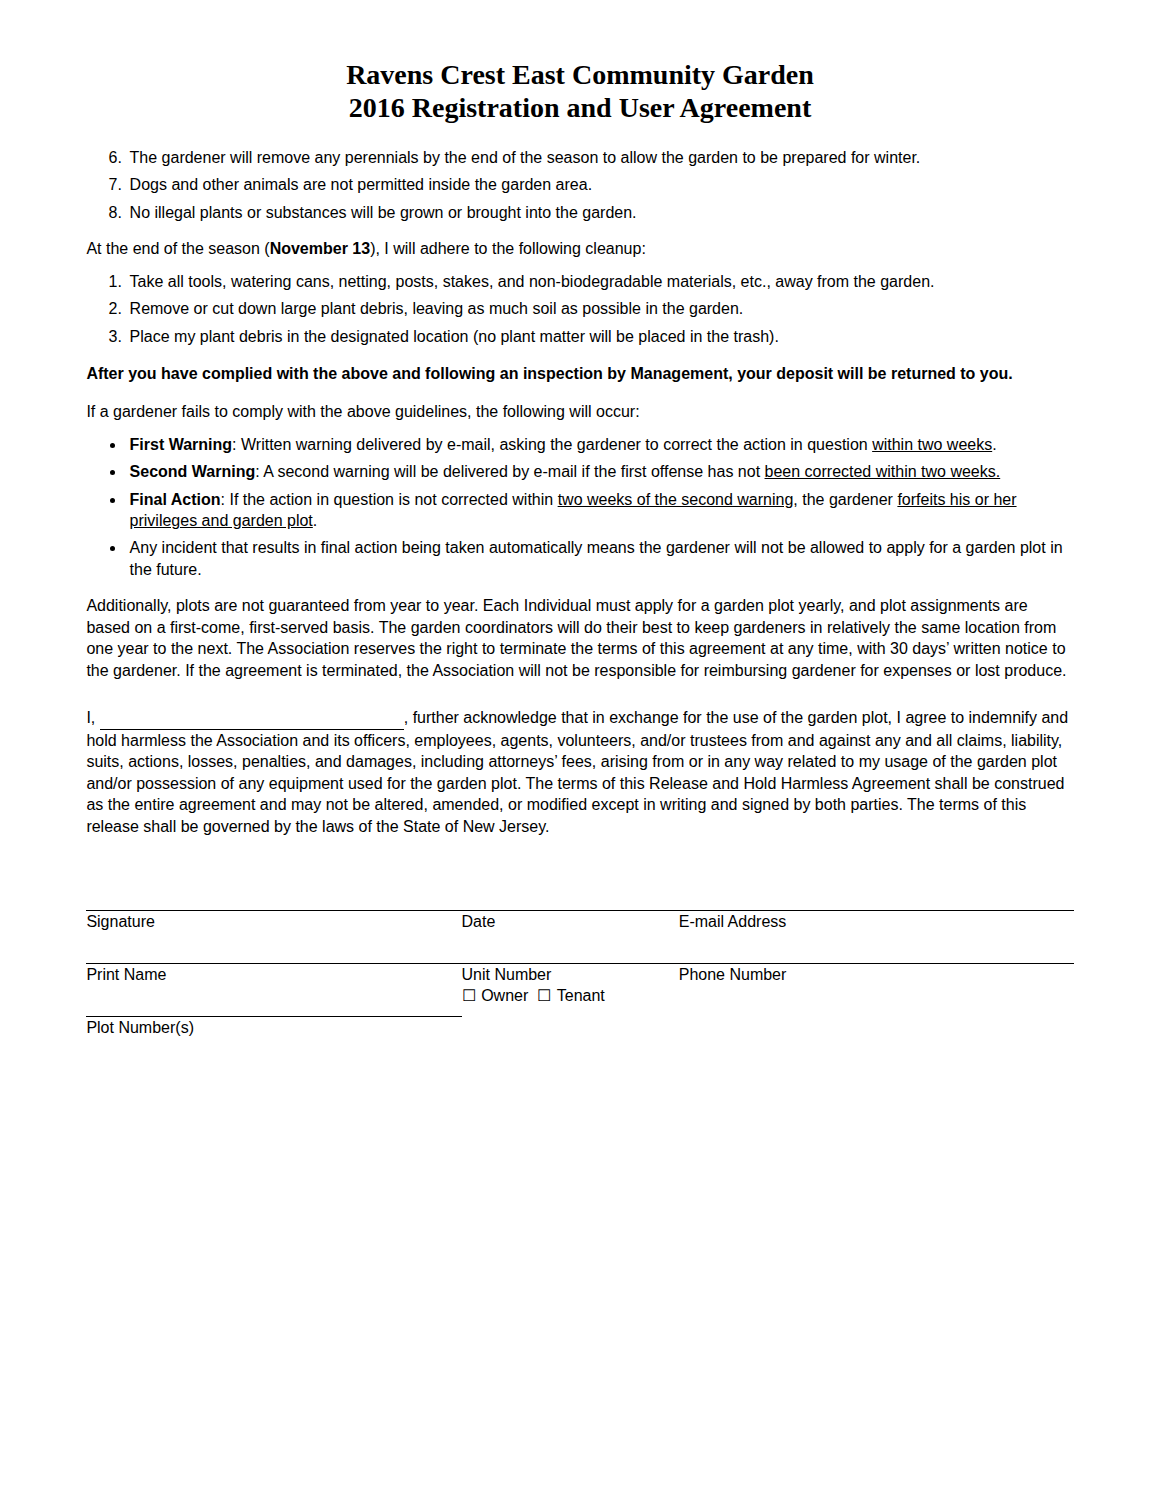Ravens Crest East Community Garden2016 Registration and User Agreement
The gardener will remove any perennials by the end of the season to allow the garden to be prepared for winter.
Dogs and other animals are not permitted inside the garden area.
No illegal plants or substances will be grown or brought into the garden.
At the end of the season (November 13), I will adhere to the following cleanup:
Take all tools, watering cans, netting, posts, stakes, and non-biodegradable materials, etc., away from the garden.
Remove or cut down large plant debris, leaving as much soil as possible in the garden.
Place my plant debris in the designated location (no plant matter will be placed in the trash).
After you have complied with the above and following an inspection by Management, your deposit will be returned to you.
If a gardener fails to comply with the above guidelines, the following will occur:
First Warning: Written warning delivered by e-mail, asking the gardener to correct the action in question within two weeks.
Second Warning: A second warning will be delivered by e-mail if the first offense has not been corrected within two weeks.
Final Action: If the action in question is not corrected within two weeks of the second warning, the gardener forfeits his or her privileges and garden plot.
Any incident that results in final action being taken automatically means the gardener will not be allowed to apply for a garden plot in the future.
Additionally, plots are not guaranteed from year to year. Each Individual must apply for a garden plot yearly, and plot assignments are based on a first-come, first-served basis. The garden coordinators will do their best to keep gardeners in relatively the same location from one year to the next. The Association reserves the right to terminate the terms of this agreement at any time, with 30 days’ written notice to the gardener. If the agreement is terminated, the Association will not be responsible for reimbursing gardener for expenses or lost produce.
I, , further acknowledge that in exchange for the use of the garden plot, I agree to indemnify and hold harmless the Association and its officers, employees, agents, volunteers, and/or trustees from and against any and all claims, liability, suits, actions, losses, penalties, and damages, including attorneys’ fees, arising from or in any way related to my usage of the garden plot and/or possession of any equipment used for the garden plot. The terms of this Release and Hold Harmless Agreement shall be construed as the entire agreement and may not be altered, amended, or modified except in writing and signed by both parties. The terms of this release shall be governed by the laws of the State of New Jersey.
| Signature | Date | E-mail Address |
| Print Name | Unit Number | Phone Number |
| | ☐ Owner ☐ Tenant |
| Plot Number(s) | | |